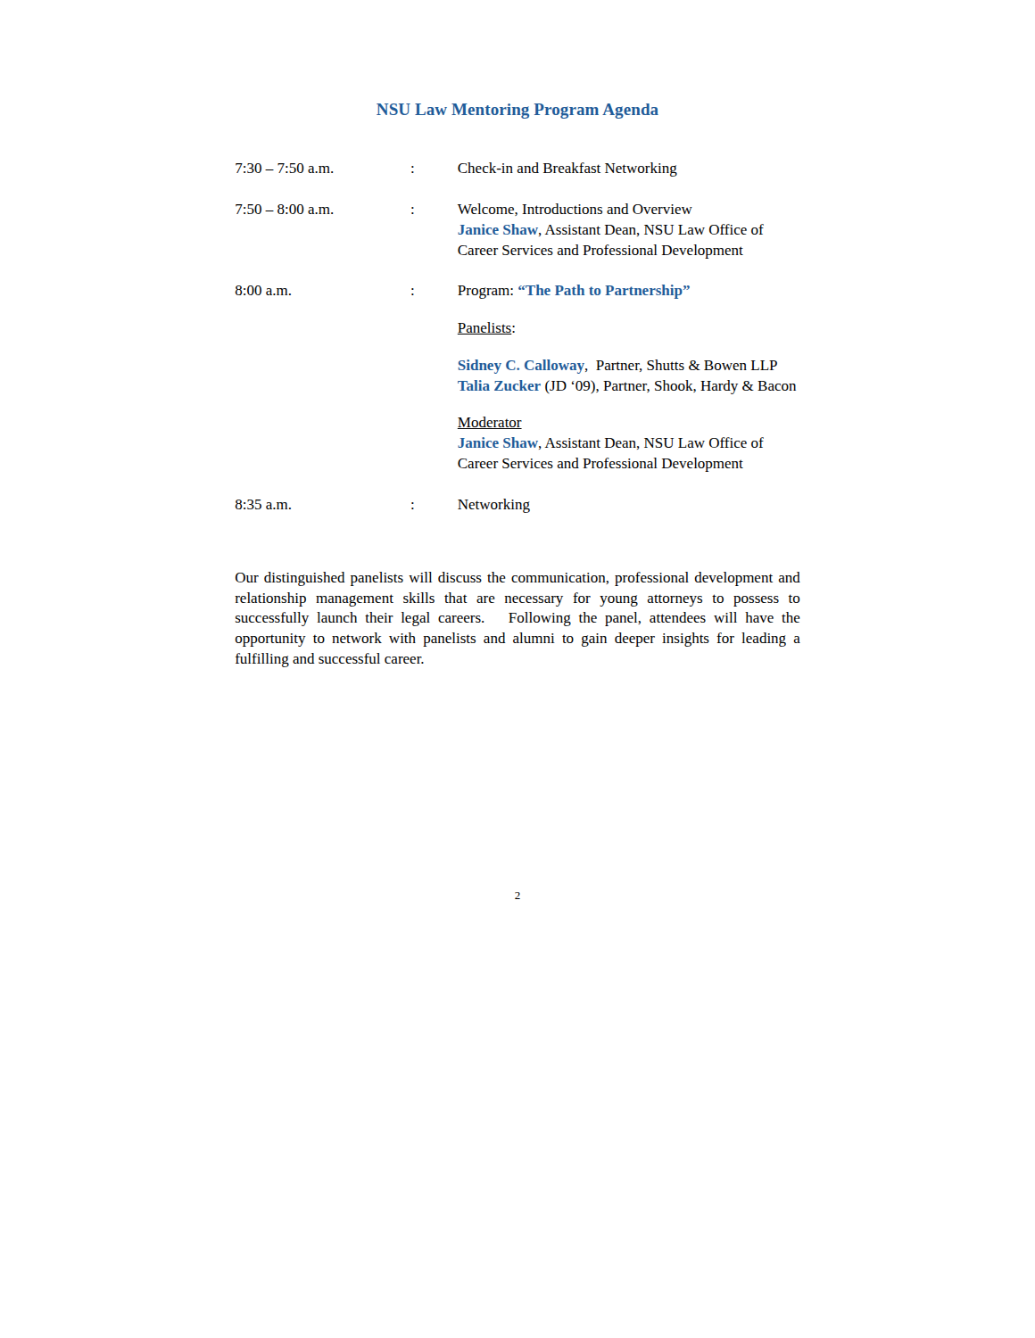NSU Law Mentoring Program Agenda
| 7:30 – 7:50 a.m. | : | Check-in and Breakfast Networking |
| 7:50 – 8:00 a.m. | : | Welcome, Introductions and Overview Janice Shaw , Assistant Dean, NSU Law Office of Career Services and Professional Development |
| 8:00 a.m. | : | Program: “The Path to Partnership” Panelists : Sidney C. Calloway , Partner, Shutts & Bowen LLP Talia Zucker (JD ‘09), Partner, Shook, Hardy & Bacon Moderator Janice Shaw , Assistant Dean, NSU Law Office of Career Services and Professional Development |
| 8:35 a.m. | : | Networking |
Our distinguished panelists will discuss the communication, professional development and relationship management skills that are necessary for young attorneys to possess to successfully launch their legal careers. Following the panel, attendees will have the opportunity to network with panelists and alumni to gain deeper insights for leading a fulfilling and successful career.
2